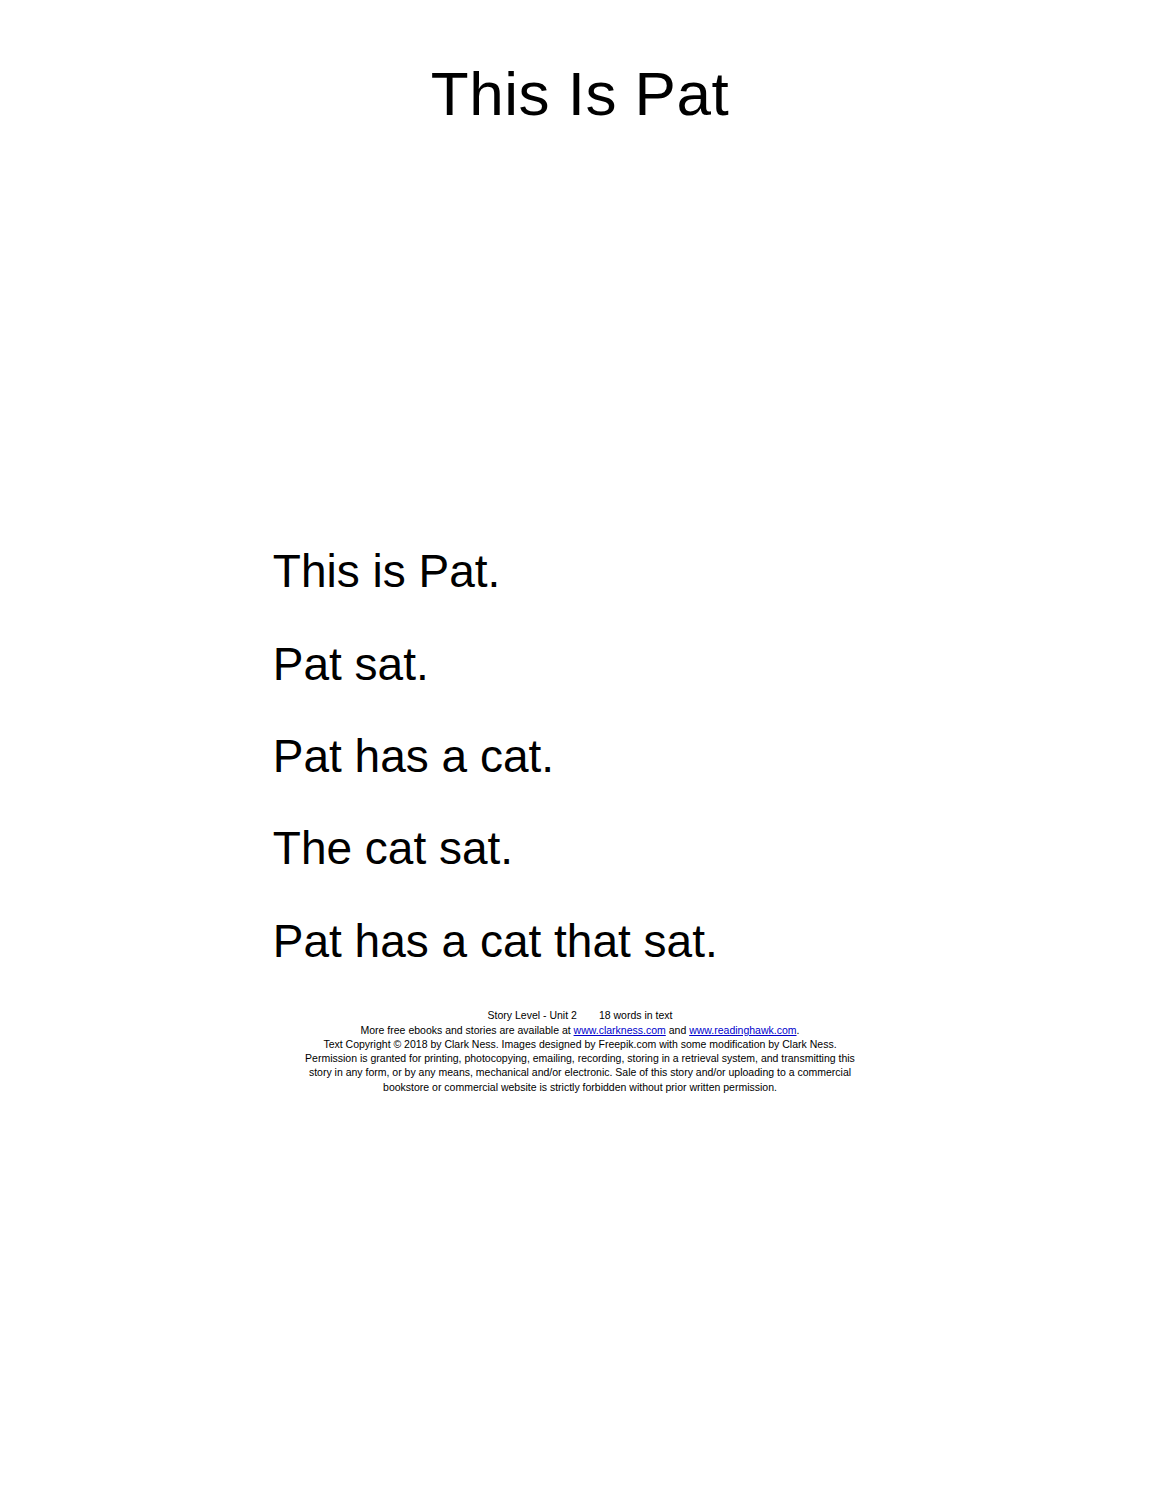This Is Pat
This is Pat.
Pat sat.
Pat has a cat.
The cat sat.
Pat has a cat that sat.
Story Level - Unit 2 18 words in text
More free ebooks and stories are available at www.clarkness.com and www.readinghawk.com.
Text Copyright © 2018 by Clark Ness. Images designed by Freepik.com with some modification by Clark Ness.
Permission is granted for printing, photocopying, emailing, recording, storing in a retrieval system, and transmitting this
story in any form, or by any means, mechanical and/or electronic. Sale of this story and/or uploading to a commercial
bookstore or commercial website is strictly forbidden without prior written permission.